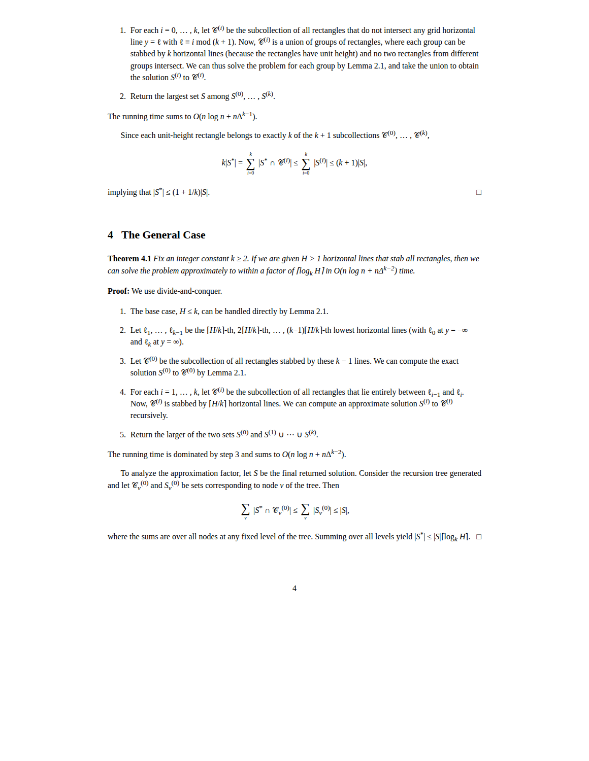For each i = 0, … , k, let 𝒞(i) be the subcollection of all rectangles that do not intersect any grid horizontal line y = ℓ with ℓ ≡ i mod (k + 1). Now, 𝒞(i) is a union of groups of rectangles, where each group can be stabbed by k horizontal lines (because the rectangles have unit height) and no two rectangles from different groups intersect. We can thus solve the problem for each group by Lemma 2.1, and take the union to obtain the solution S(i) to 𝒞(i).
Return the largest set S among S(0), … , S(k).
The running time sums to O(n log n + n Δk−1).
Since each unit-height rectangle belongs to exactly k of the k + 1 subcollections 𝒞(0), … , 𝒞(k),
k|S*| = k∑i=0 |S* ∩ 𝒞(i)| ≤ k∑i=0 |S(i)| ≤ (k + 1)|S|,
implying that |S*| ≤ (1 + 1/k)|S|. □
4 The General Case
Theorem 4.1 Fix an integer constant k ≥ 2. If we are given H > 1 horizontal lines that stab all rectangles, then we can solve the problem approximately to within a factor of ⌈logk H⌉ in O(n log n + n Δk−2) time.
Proof: We use divide-and-conquer.
The base case, H ≤ k, can be handled directly by Lemma 2.1.
Let ℓ1, … , ℓk−1 be the ⌈H/k⌉-th, 2⌈H/k⌉-th, … , (k−1)⌈H/k⌉-th lowest horizontal lines (with ℓ0 at y = −∞ and ℓk at y = ∞).
Let 𝒞(0) be the subcollection of all rectangles stabbed by these k − 1 lines. We can compute the exact solution S(0) to 𝒞(0) by Lemma 2.1.
For each i = 1, … , k, let 𝒞(i) be the subcollection of all rectangles that lie entirely between ℓi−1 and ℓi. Now, 𝒞(i) is stabbed by ⌈H/k⌉ horizontal lines. We can compute an approximate solution S(i) to 𝒞(i) recursively.
Return the larger of the two sets S(0) and S(1) ∪ ⋯ ∪ S(k).
The running time is dominated by step 3 and sums to O(n log n + n Δk−2).
To analyze the approximation factor, let S be the final returned solution. Consider the recursion tree generated and let 𝒞v(0) and Sv(0) be sets corresponding to node v of the tree. Then
∑v |S* ∩ 𝒞v(0)| ≤ ∑v |Sv(0)| ≤ |S|,
where the sums are over all nodes at any fixed level of the tree. Summing over all levels yield |S*| ≤ |S|⌈logk H⌉. □
4